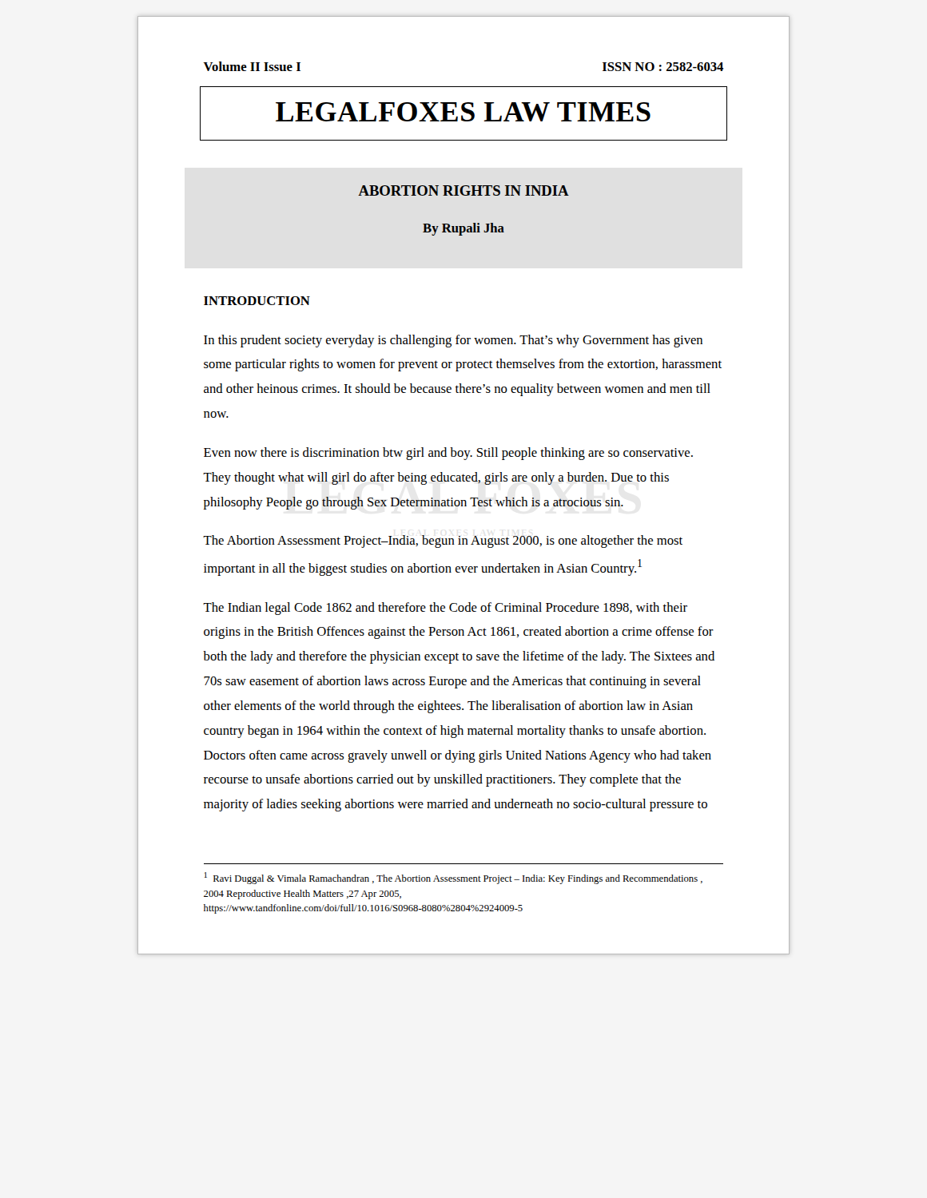Volume II Issue I ISSN NO : 2582-6034
LEGALFOXES LAW TIMES
ABORTION RIGHTS IN INDIA
By Rupali Jha
LEGAL FOXES LEGAL FOXES LAW TIMES
INTRODUCTION
In this prudent society everyday is challenging for women. That’s why Government has given some particular rights to women for prevent or protect themselves from the extortion, harassment and other heinous crimes. It should be because there’s no equality between women and men till now.
Even now there is discrimination btw girl and boy. Still people thinking are so conservative. They thought what will girl do after being educated, girls are only a burden. Due to this philosophy People go through Sex Determination Test which is a atrocious sin.
The Abortion Assessment Project–India, begun in August 2000, is one altogether the most important in all the biggest studies on abortion ever undertaken in Asian Country.1
The Indian legal Code 1862 and therefore the Code of Criminal Procedure 1898, with their origins in the British Offences against the Person Act 1861, created abortion a crime offense for both the lady and therefore the physician except to save the lifetime of the lady. The Sixtees and 70s saw easement of abortion laws across Europe and the Americas that continuing in several other elements of the world through the eightees. The liberalisation of abortion law in Asian country began in 1964 within the context of high maternal mortality thanks to unsafe abortion. Doctors often came across gravely unwell or dying girls United Nations Agency who had taken recourse to unsafe abortions carried out by unskilled practitioners. They complete that the majority of ladies seeking abortions were married and underneath no socio-cultural pressure to
1 Ravi Duggal & Vimala Ramachandran , The Abortion Assessment Project – India: Key Findings and Recommendations , 2004 Reproductive Health Matters ,27 Apr 2005,
https://www.tandfonline.com/doi/full/10.1016/S0968-8080%2804%2924009-5